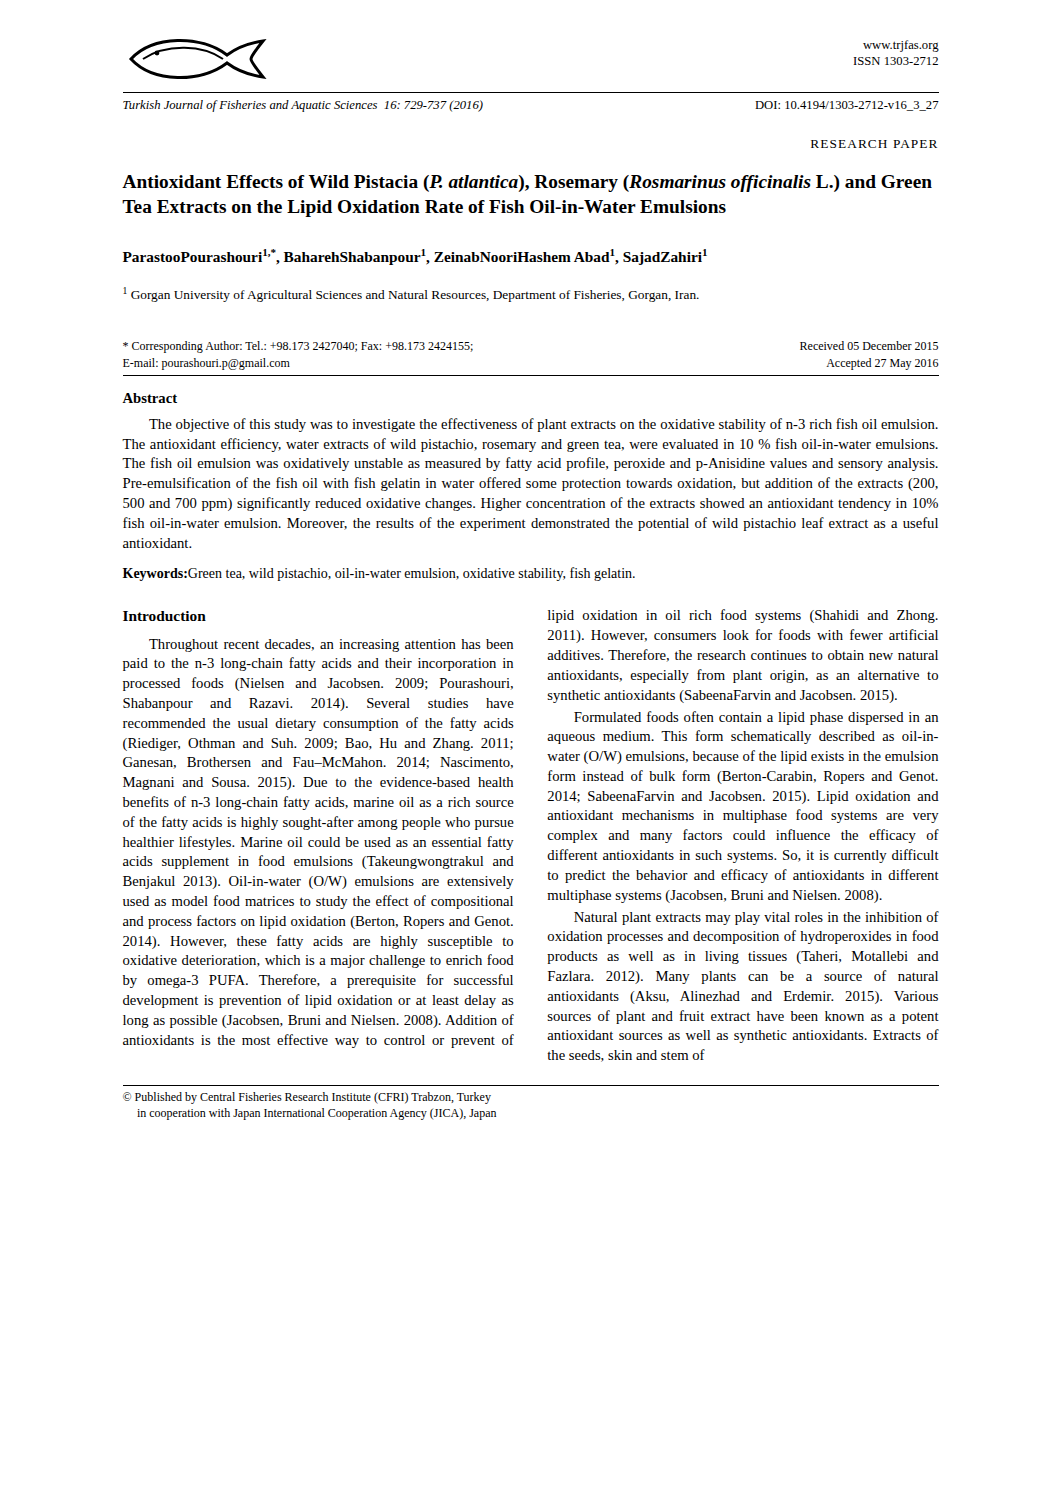www.trjfas.org
ISSN 1303-2712
Turkish Journal of Fisheries and Aquatic Sciences 16: 729-737 (2016) DOI: 10.4194/1303-2712-v16_3_27
RESEARCH PAPER
Antioxidant Effects of Wild Pistacia (P. atlantica), Rosemary (Rosmarinus officinalis L.) and Green Tea Extracts on the Lipid Oxidation Rate of Fish Oil-in-Water Emulsions
ParastooPourashouri1,*, BaharehShabanpour1, ZeinabNooriHashem Abad1, SajadZahiri1
1 Gorgan University of Agricultural Sciences and Natural Resources, Department of Fisheries, Gorgan, Iran.
* Corresponding Author: Tel.: +98.173 2427040; Fax: +98.173 2424155;
E-mail: pourashouri.p@gmail.com
Received 05 December 2015
Accepted 27 May 2016
Abstract
The objective of this study was to investigate the effectiveness of plant extracts on the oxidative stability of n-3 rich fish oil emulsion. The antioxidant efficiency, water extracts of wild pistachio, rosemary and green tea, were evaluated in 10 % fish oil-in-water emulsions. The fish oil emulsion was oxidatively unstable as measured by fatty acid profile, peroxide and p-Anisidine values and sensory analysis. Pre-emulsification of the fish oil with fish gelatin in water offered some protection towards oxidation, but addition of the extracts (200, 500 and 700 ppm) significantly reduced oxidative changes. Higher concentration of the extracts showed an antioxidant tendency in 10% fish oil-in-water emulsion. Moreover, the results of the experiment demonstrated the potential of wild pistachio leaf extract as a useful antioxidant.
Keywords: Green tea, wild pistachio, oil-in-water emulsion, oxidative stability, fish gelatin.
Introduction
Throughout recent decades, an increasing attention has been paid to the n-3 long-chain fatty acids and their incorporation in processed foods (Nielsen and Jacobsen. 2009; Pourashouri, Shabanpour and Razavi. 2014). Several studies have recommended the usual dietary consumption of the fatty acids (Riediger, Othman and Suh. 2009; Bao, Hu and Zhang. 2011; Ganesan, Brothersen and Fau–McMahon. 2014; Nascimento, Magnani and Sousa. 2015). Due to the evidence-based health benefits of n-3 long-chain fatty acids, marine oil as a rich source of the fatty acids is highly sought-after among people who pursue healthier lifestyles. Marine oil could be used as an essential fatty acids supplement in food emulsions (Takeungwongtrakul and Benjakul 2013). Oil-in-water (O/W) emulsions are extensively used as model food matrices to study the effect of compositional and process factors on lipid oxidation (Berton, Ropers and Genot. 2014). However, these fatty acids are highly susceptible to oxidative deterioration, which is a major challenge to enrich food by omega-3 PUFA. Therefore, a prerequisite for successful development is prevention of lipid oxidation or at least delay as long as possible (Jacobsen, Bruni and Nielsen. 2008). Addition of antioxidants is the most effective way to control or prevent of lipid oxidation in oil rich food systems (Shahidi and Zhong. 2011). However, consumers look for foods with fewer artificial additives. Therefore, the research continues to obtain new natural antioxidants, especially from plant origin, as an alternative to synthetic antioxidants (SabeenaFarvin and Jacobsen. 2015).
Formulated foods often contain a lipid phase dispersed in an aqueous medium. This form schematically described as oil-in-water (O/W) emulsions, because of the lipid exists in the emulsion form instead of bulk form (Berton-Carabin, Ropers and Genot. 2014; SabeenaFarvin and Jacobsen. 2015). Lipid oxidation and antioxidant mechanisms in multiphase food systems are very complex and many factors could influence the efficacy of different antioxidants in such systems. So, it is currently difficult to predict the behavior and efficacy of antioxidants in different multiphase systems (Jacobsen, Bruni and Nielsen. 2008).
Natural plant extracts may play vital roles in the inhibition of oxidation processes and decomposition of hydroperoxides in food products as well as in living tissues (Taheri, Motallebi and Fazlara. 2012). Many plants can be a source of natural antioxidants (Aksu, Alinezhad and Erdemir. 2015). Various sources of plant and fruit extract have been known as a potent antioxidant sources as well as synthetic antioxidants. Extracts of the seeds, skin and stem of
© Published by Central Fisheries Research Institute (CFRI) Trabzon, Turkey
in cooperation with Japan International Cooperation Agency (JICA), Japan